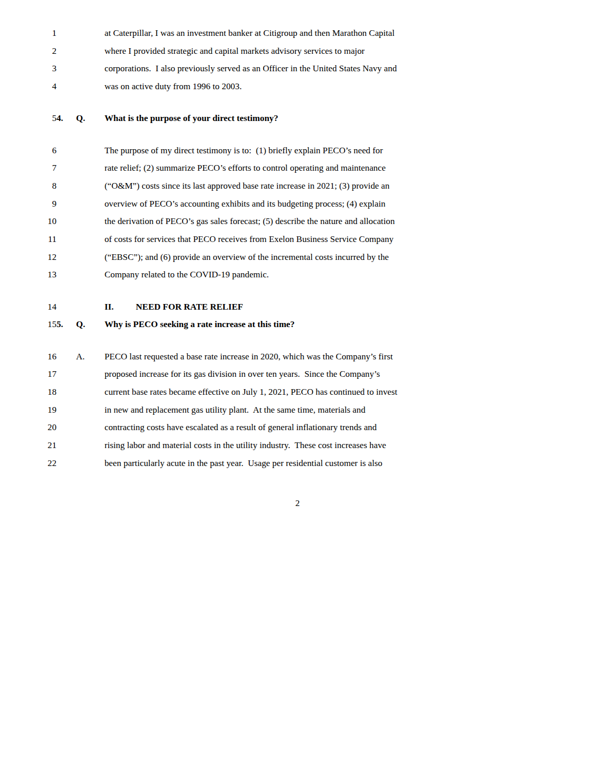| 1 | | | at Caterpillar, I was an investment banker at Citigroup and then Marathon Capital |
| 2 | | | where I provided strategic and capital markets advisory services to major |
| 3 | | | corporations. I also previously served as an Officer in the United States Navy and |
| 4 | | | was on active duty from 1996 to 2003. |
| 5 | 4. | Q. | What is the purpose of your direct testimony? |
| 6 | | | The purpose of my direct testimony is to: (1) briefly explain PECO’s need for |
| 7 | | | rate relief; (2) summarize PECO’s efforts to control operating and maintenance |
| 8 | | | (“O&M”) costs since its last approved base rate increase in 2021; (3) provide an |
| 9 | | | overview of PECO’s accounting exhibits and its budgeting process; (4) explain |
| 10 | | | the derivation of PECO’s gas sales forecast; (5) describe the nature and allocation |
| 11 | | | of costs for services that PECO receives from Exelon Business Service Company |
| 12 | | | (“EBSC”); and (6) provide an overview of the incremental costs incurred by the |
| 13 | | | Company related to the COVID-19 pandemic. |
| 14 | | | II. NEED FOR RATE RELIEF |
| 15 | 5. | Q. | Why is PECO seeking a rate increase at this time? |
| 16 | | A. | PECO last requested a base rate increase in 2020, which was the Company’s first |
| 17 | | | proposed increase for its gas division in over ten years. Since the Company’s |
| 18 | | | current base rates became effective on July 1, 2021, PECO has continued to invest |
| 19 | | | in new and replacement gas utility plant. At the same time, materials and |
| 20 | | | contracting costs have escalated as a result of general inflationary trends and |
| 21 | | | rising labor and material costs in the utility industry. These cost increases have |
| 22 | | | been particularly acute in the past year. Usage per residential customer is also |
2